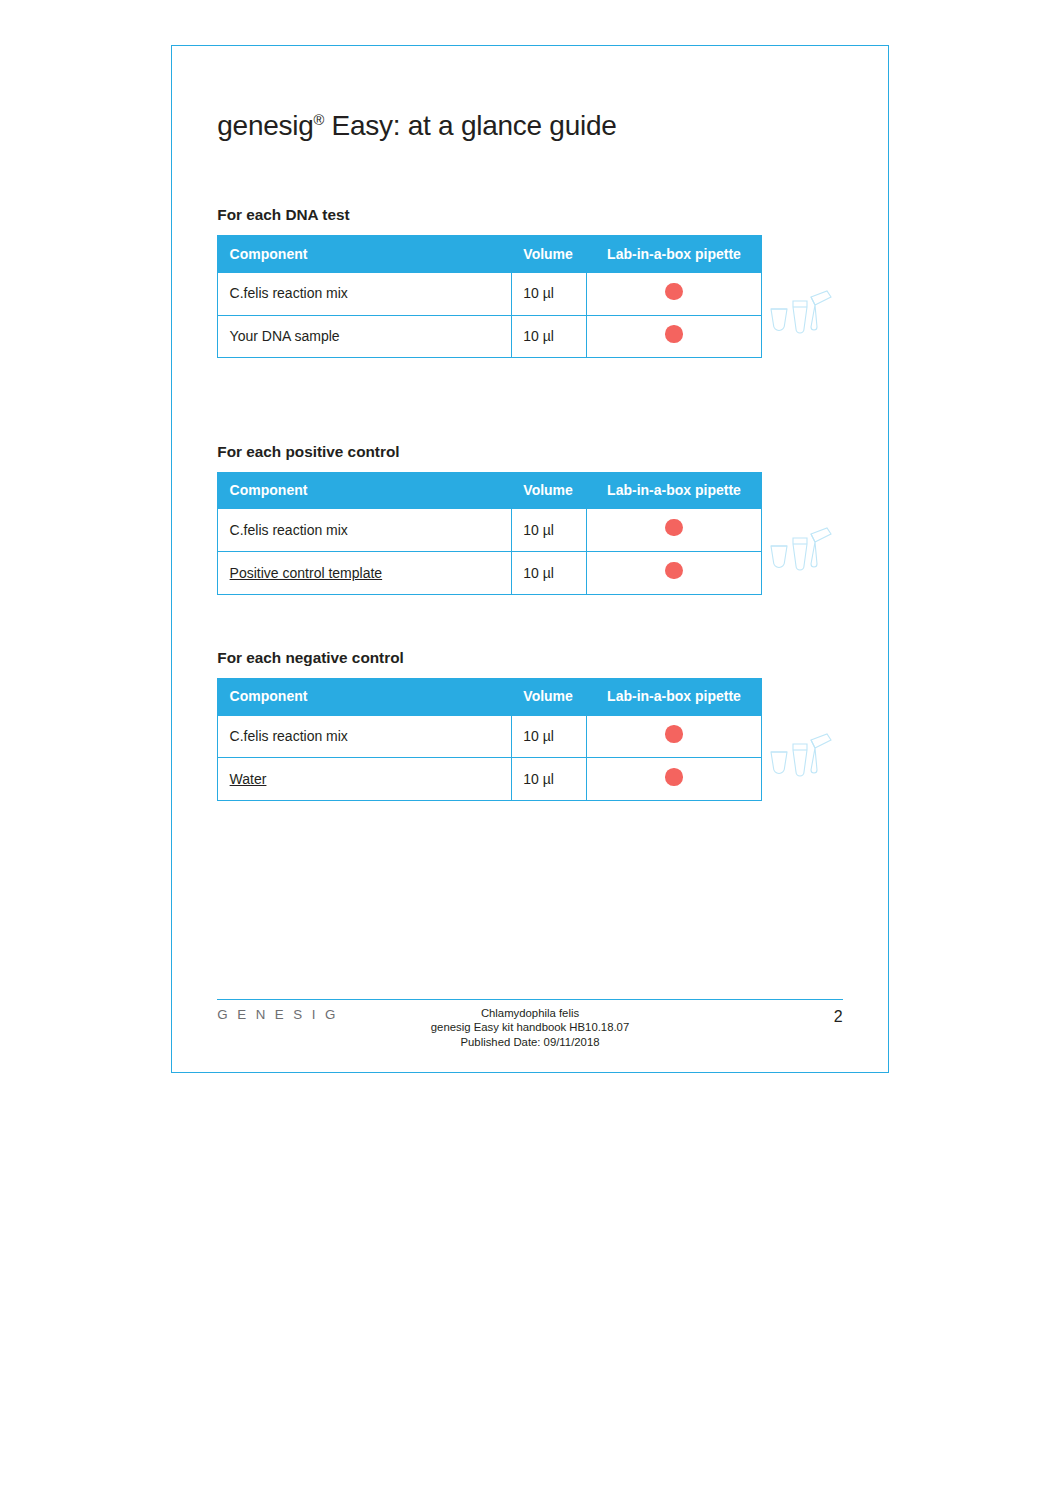genesig® Easy: at a glance guide
For each DNA test
| Component | Volume | Lab-in-a-box pipette | |
| --- | --- | --- | --- |
| C.felis reaction mix | 10 µl | | |
| Your DNA sample | 10 µl | |
For each positive control
| Component | Volume | Lab-in-a-box pipette | |
| --- | --- | --- | --- |
| C.felis reaction mix | 10 µl | | |
| Positive control template | 10 µl | |
For each negative control
| Component | Volume | Lab-in-a-box pipette | |
| --- | --- | --- | --- |
| C.felis reaction mix | 10 µl | | |
| Water | 10 µl | |
G E N E S I G
Chlamydophila felis
genesig Easy kit handbook HB10.18.07
Published Date: 09/11/2018
2